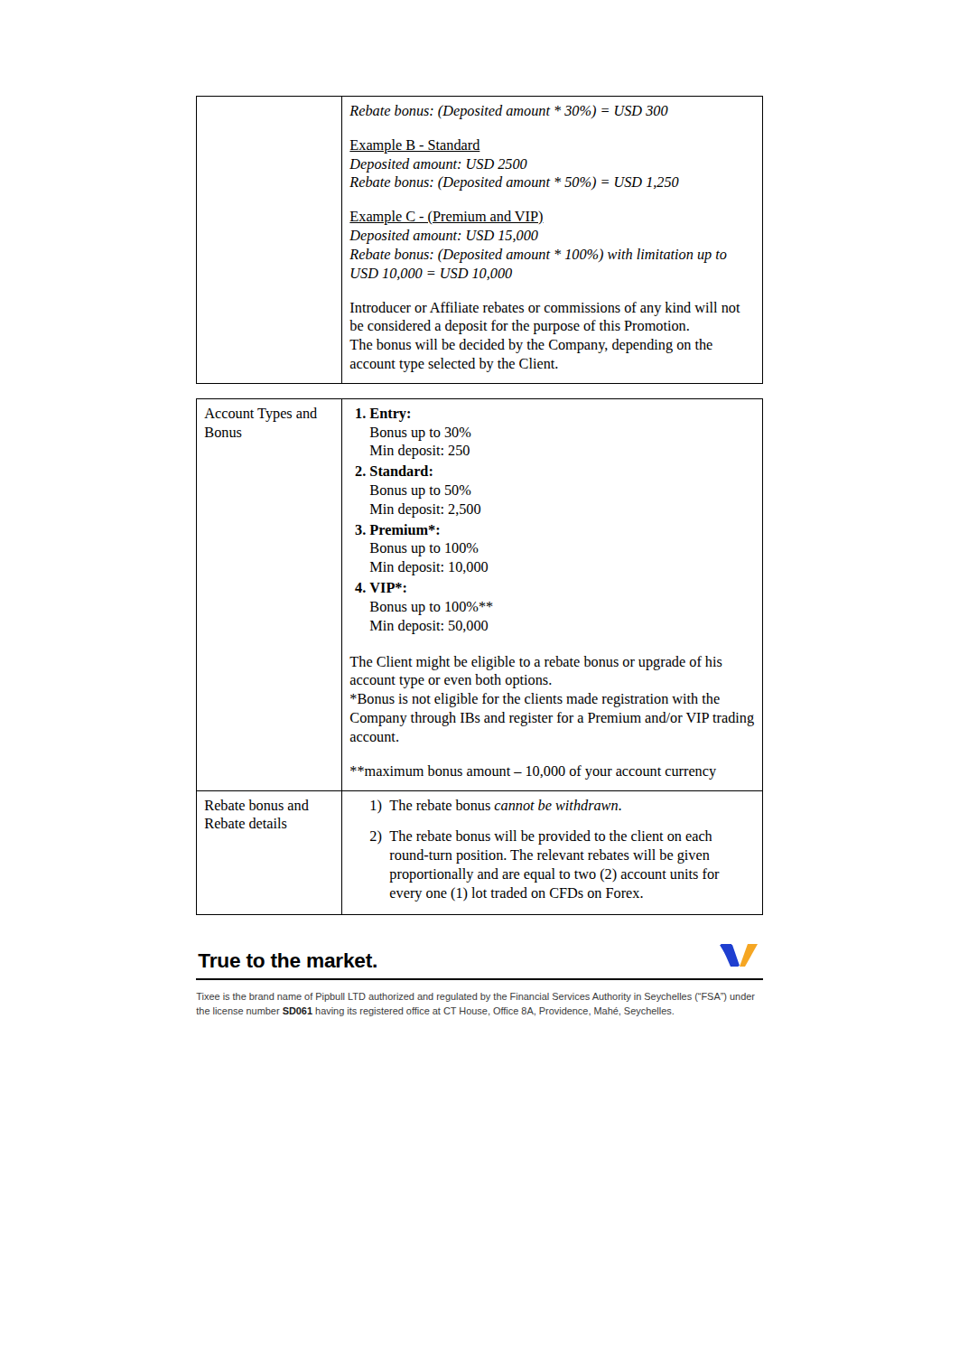| | Rebate bonus: (Deposited amount * 30%) = USD 300 Example B - Standard Deposited amount: USD 2500 Rebate bonus: (Deposited amount * 50%) = USD 1,250 Example C - (Premium and VIP) Deposited amount: USD 15,000 Rebate bonus: (Deposited amount * 100%) with limitation up to USD 10,000 = USD 10,000 Introducer or Affiliate rebates or commissions of any kind will not be considered a deposit for the purpose of this Promotion. The bonus will be decided by the Company, depending on the account type selected by the Client. |
| Account Types and Bonus | Entry: Bonus up to 30% Min deposit: 250 Standard: Bonus up to 50% Min deposit: 2,500 Premium*: Bonus up to 100% Min deposit: 10,000 VIP*: Bonus up to 100%** Min deposit: 50,000 The Client might be eligible to a rebate bonus or upgrade of his account type or even both options. *Bonus is not eligible for the clients made registration with the Company through IBs and register for a Premium and/or VIP trading account. **maximum bonus amount – 10,000 of your account currency |
| Rebate bonus and Rebate details | The rebate bonus cannot be withdrawn . The rebate bonus will be provided to the client on each round-turn position. The relevant rebates will be given proportionally and are equal to two (2) account units for every one (1) lot traded on CFDs on Forex. |
True to the market.
Tixee is the brand name of Pipbull LTD authorized and regulated by the Financial Services Authority in Seychelles (“FSA”) under the license number SD061 having its registered office at CT House, Office 8A, Providence, Mahé, Seychelles.